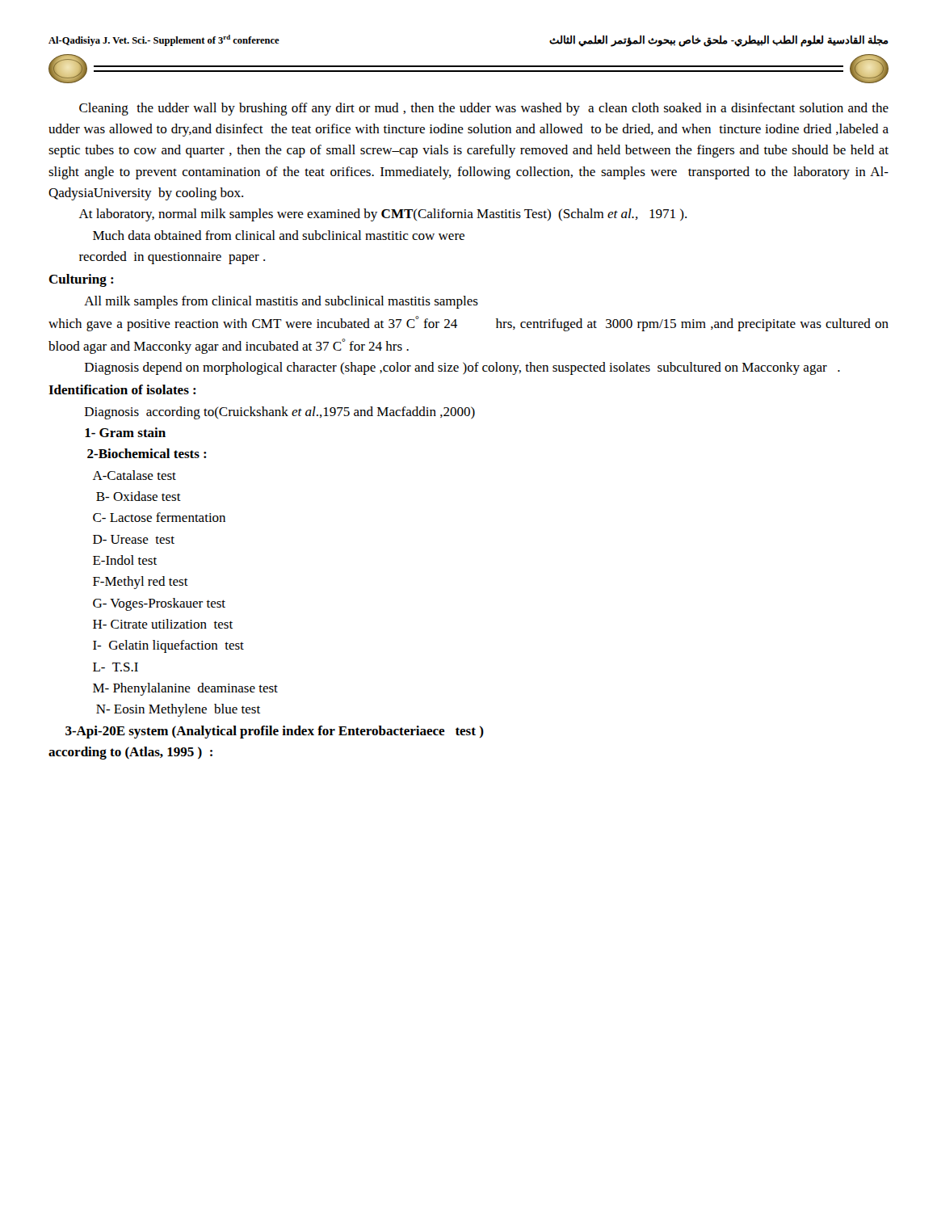Al-Qadisiya J. Vet. Sci.- Supplement of 3rd conference
مجلة القادسية لعلوم الطب البيطري- ملحق خاص ببحوث المؤتمر العلمي الثالث
Cleaning the udder wall by brushing off any dirt or mud , then the udder was washed by a clean cloth soaked in a disinfectant solution and the udder was allowed to dry,and disinfect the teat orifice with tincture iodine solution and allowed to be dried, and when tincture iodine dried ,labeled a septic tubes to cow and quarter , then the cap of small screw–cap vials is carefully removed and held between the fingers and tube should be held at slight angle to prevent contamination of the teat orifices. Immediately, following collection, the samples were transported to the laboratory in Al-QadysiaUniversity by cooling box.
At laboratory, normal milk samples were examined by CMT(California Mastitis Test) (Schalm et al., 1971 ).
Much data obtained from clinical and subclinical mastitic cow were
recorded in questionnaire paper .
Culturing :
All milk samples from clinical mastitis and subclinical mastitis samples
which gave a positive reaction with CMT were incubated at 37 C° for 24 hrs, centrifuged at 3000 rpm/15 mim ,and precipitate was cultured on blood agar and Macconky agar and incubated at 37 C° for 24 hrs .
Diagnosis depend on morphological character (shape ,color and size )of colony, then suspected isolates subcultured on Macconky agar .
Identification of isolates :
Diagnosis according to(Cruickshank et al.,1975 and Macfaddin ,2000)
1- Gram stain
2-Biochemical tests :
A-Catalase test
B- Oxidase test
C- Lactose fermentation
D- Urease test
E-Indol test
F-Methyl red test
G- Voges-Proskauer test
H- Citrate utilization test
I- Gelatin liquefaction test
L- T.S.I
M- Phenylalanine deaminase test
N- Eosin Methylene blue test
3-Api-20E system (Analytical profile index for Enterobacteriaece test )
according to (Atlas, 1995 ) :